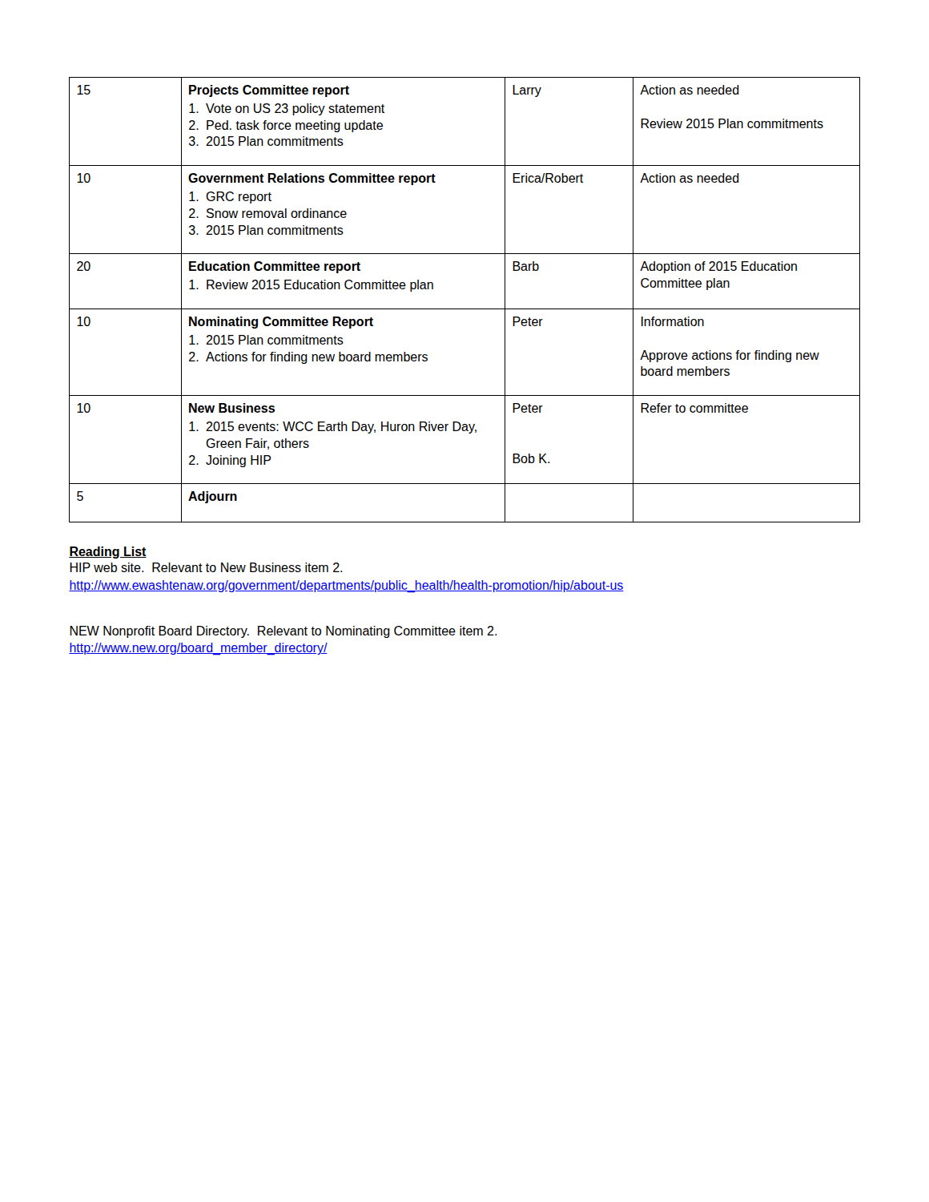| 15 | Projects Committee report Vote on US 23 policy statement Ped. task force meeting update 2015 Plan commitments | Larry | Action as needed Review 2015 Plan commitments |
| 10 | Government Relations Committee report GRC report Snow removal ordinance 2015 Plan commitments | Erica/Robert | Action as needed |
| 20 | Education Committee report Review 2015 Education Committee plan | Barb | Adoption of 2015 Education Committee plan |
| 10 | Nominating Committee Report 2015 Plan commitments Actions for finding new board members | Peter | Information Approve actions for finding new board members |
| 10 | New Business 2015 events: WCC Earth Day, Huron River Day, Green Fair, others Joining HIP | Peter Bob K. | Refer to committee |
| 5 | Adjourn | | |
Reading List
HIP web site. Relevant to New Business item 2.
http://www.ewashtenaw.org/government/departments/public_health/health-promotion/hip/about-us
NEW Nonprofit Board Directory. Relevant to Nominating Committee item 2.
http://www.new.org/board_member_directory/